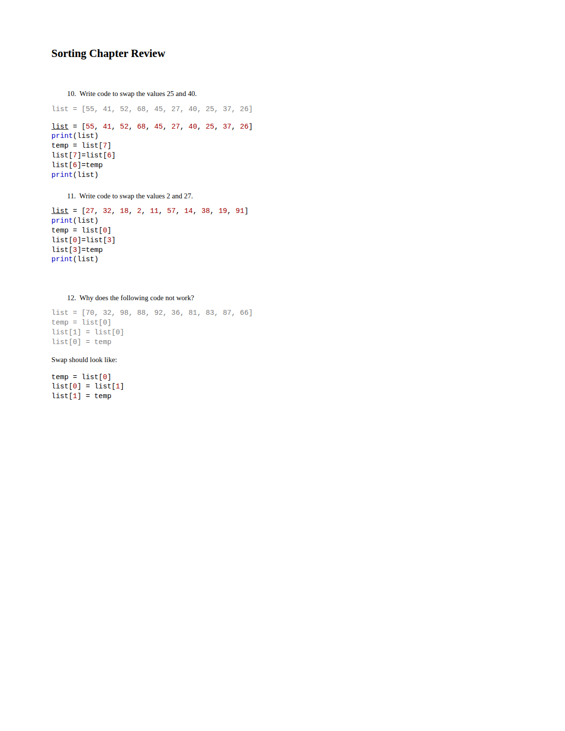Sorting Chapter Review
10. Write code to swap the values 25 and 40.
list = [55, 41, 52, 68, 45, 27, 40, 25, 37, 26]
list = [55, 41, 52, 68, 45, 27, 40, 25, 37, 26]
print(list)
temp = list[7]
list[7]=list[6]
list[6]=temp
print(list)
11. Write code to swap the values 2 and 27.
list = [27, 32, 18, 2, 11, 57, 14, 38, 19, 91]
print(list)
temp = list[0]
list[0]=list[3]
list[3]=temp
print(list)
12. Why does the following code not work?
list = [70, 32, 98, 88, 92, 36, 81, 83, 87, 66]
temp = list[0]
list[1] = list[0]
list[0] = temp
Swap should look like:
temp = list[0]
list[0] = list[1]
list[1] = temp